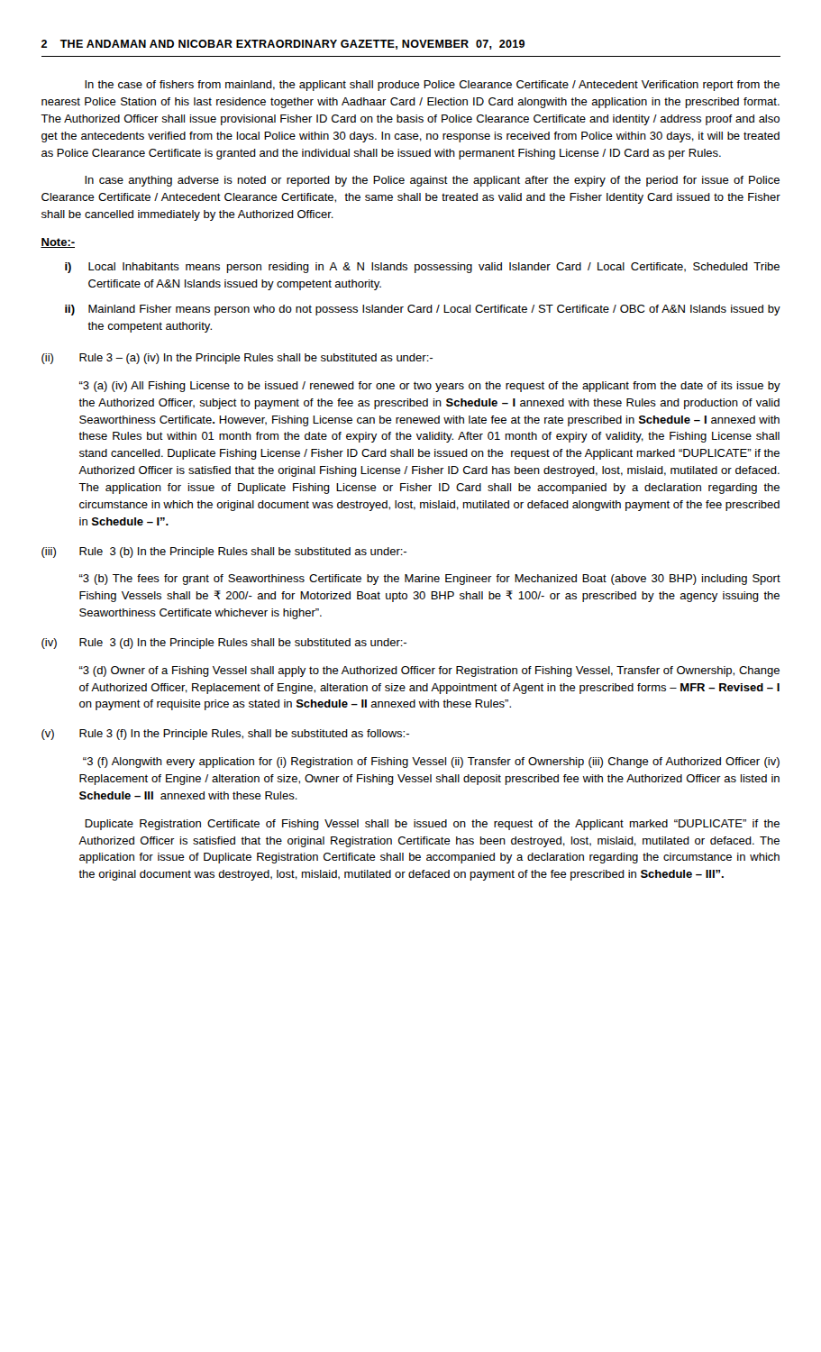2
The Andaman and Nicobar Extraordinary Gazette, November 07, 2019
In the case of fishers from mainland, the applicant shall produce Police Clearance Certificate / Antecedent Verification report from the nearest Police Station of his last residence together with Aadhaar Card / Election ID Card alongwith the application in the prescribed format. The Authorized Officer shall issue provisional Fisher ID Card on the basis of Police Clearance Certificate and identity / address proof and also get the antecedents verified from the local Police within 30 days. In case, no response is received from Police within 30 days, it will be treated as Police Clearance Certificate is granted and the individual shall be issued with permanent Fishing License / ID Card as per Rules.
In case anything adverse is noted or reported by the Police against the applicant after the expiry of the period for issue of Police Clearance Certificate / Antecedent Clearance Certificate, the same shall be treated as valid and the Fisher Identity Card issued to the Fisher shall be cancelled immediately by the Authorized Officer.
Note:-
i) Local Inhabitants means person residing in A & N Islands possessing valid Islander Card / Local Certificate, Scheduled Tribe Certificate of A&N Islands issued by competent authority.
ii) Mainland Fisher means person who do not possess Islander Card / Local Certificate / ST Certificate / OBC of A&N Islands issued by the competent authority.
(ii)
Rule 3 – (a) (iv) In the Principle Rules shall be substituted as under:-
“3 (a) (iv) All Fishing License to be issued / renewed for one or two years on the request of the applicant from the date of its issue by the Authorized Officer, subject to payment of the fee as prescribed in Schedule – I annexed with these Rules and production of valid Seaworthiness Certificate. However, Fishing License can be renewed with late fee at the rate prescribed in Schedule – I annexed with these Rules but within 01 month from the date of expiry of the validity. After 01 month of expiry of validity, the Fishing License shall stand cancelled. Duplicate Fishing License / Fisher ID Card shall be issued on the request of the Applicant marked “DUPLICATE” if the Authorized Officer is satisfied that the original Fishing License / Fisher ID Card has been destroyed, lost, mislaid, mutilated or defaced. The application for issue of Duplicate Fishing License or Fisher ID Card shall be accompanied by a declaration regarding the circumstance in which the original document was destroyed, lost, mislaid, mutilated or defaced alongwith payment of the fee prescribed in Schedule – I”.
(iii)
Rule 3 (b) In the Principle Rules shall be substituted as under:-
“3 (b) The fees for grant of Seaworthiness Certificate by the Marine Engineer for Mechanized Boat (above 30 BHP) including Sport Fishing Vessels shall be ₹ 200/- and for Motorized Boat upto 30 BHP shall be ₹ 100/- or as prescribed by the agency issuing the Seaworthiness Certificate whichever is higher”.
(iv)
Rule 3 (d) In the Principle Rules shall be substituted as under:-
“3 (d) Owner of a Fishing Vessel shall apply to the Authorized Officer for Registration of Fishing Vessel, Transfer of Ownership, Change of Authorized Officer, Replacement of Engine, alteration of size and Appointment of Agent in the prescribed forms – MFR – Revised – I on payment of requisite price as stated in Schedule – II annexed with these Rules”.
(v)
Rule 3 (f) In the Principle Rules, shall be substituted as follows:-
“3 (f) Alongwith every application for (i) Registration of Fishing Vessel (ii) Transfer of Ownership (iii) Change of Authorized Officer (iv) Replacement of Engine / alteration of size, Owner of Fishing Vessel shall deposit prescribed fee with the Authorized Officer as listed in Schedule – III annexed with these Rules.
Duplicate Registration Certificate of Fishing Vessel shall be issued on the request of the Applicant marked “DUPLICATE” if the Authorized Officer is satisfied that the original Registration Certificate has been destroyed, lost, mislaid, mutilated or defaced. The application for issue of Duplicate Registration Certificate shall be accompanied by a declaration regarding the circumstance in which the original document was destroyed, lost, mislaid, mutilated or defaced on payment of the fee prescribed in Schedule – III”.